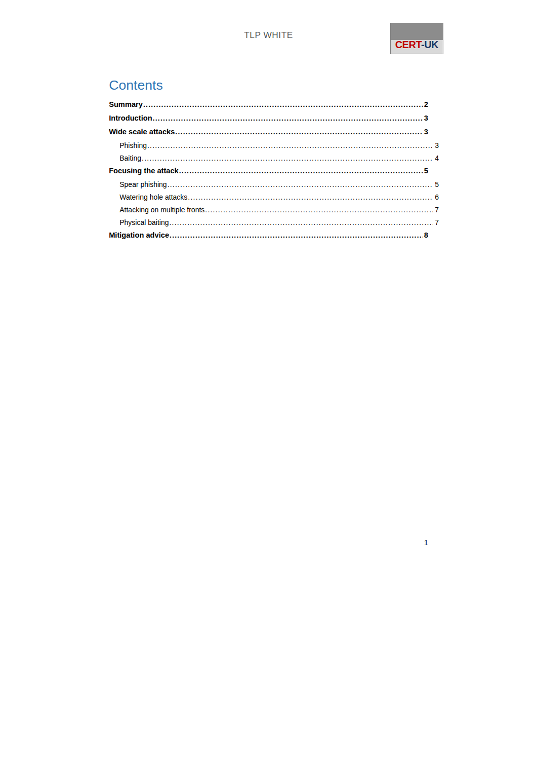TLP WHITE
CERT-UK
Contents
Summary ........................................................................................................................... 2
Introduction ....................................................................................................................... 3
Wide scale attacks ............................................................................................................... 3
Phishing ................................................................................................................................. 3
Baiting .................................................................................................................................... 4
Focusing the attack ............................................................................................................. 5
Spear phishing ..................................................................................................................... 5
Watering hole attacks ....................................................................................................... 6
Attacking on multiple fronts ........................................................................................... 7
Physical baiting .................................................................................................................... 7
Mitigation advice ................................................................................................................. 8
1